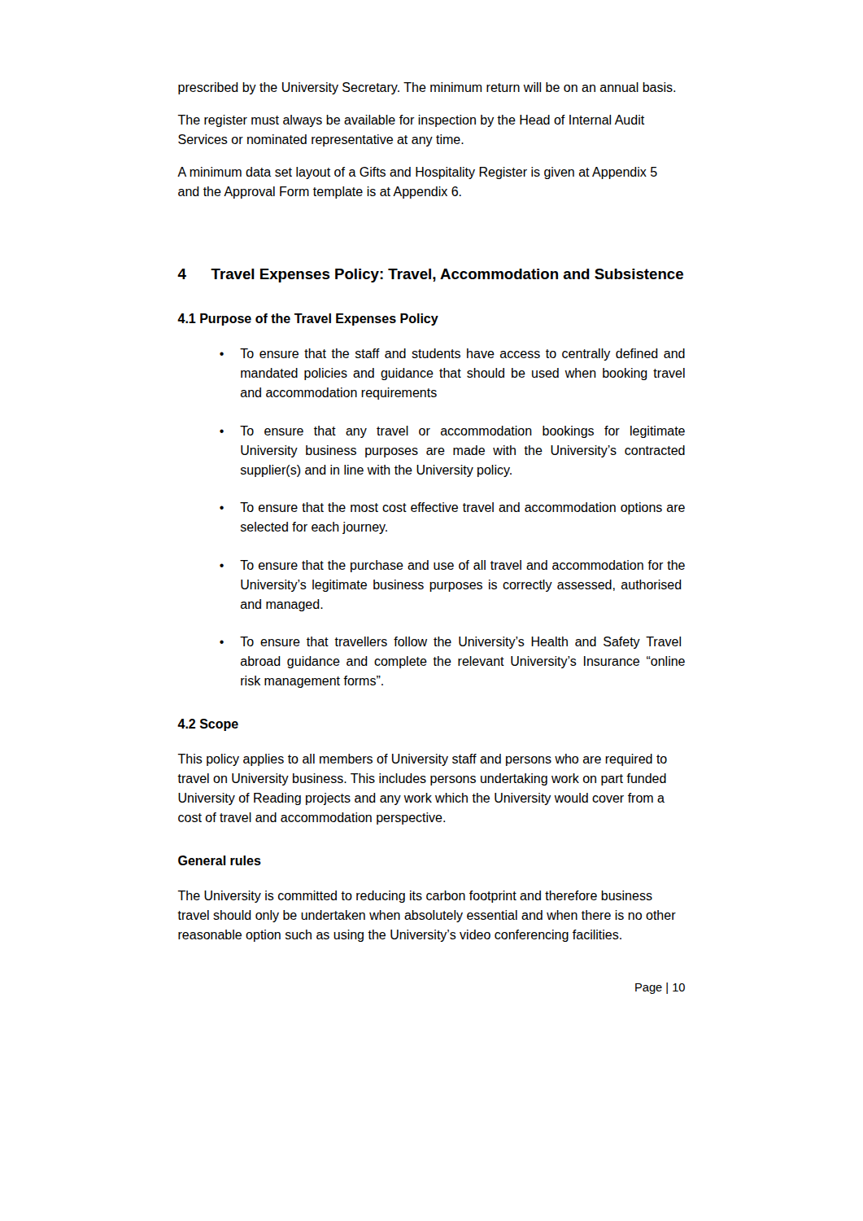prescribed by the University Secretary. The minimum return will be on an annual basis.
The register must always be available for inspection by the Head of Internal Audit Services or nominated representative at any time.
A minimum data set layout of a Gifts and Hospitality Register is given at Appendix 5 and the Approval Form template is at Appendix 6.
4 Travel Expenses Policy: Travel, Accommodation and Subsistence
4.1 Purpose of the Travel Expenses Policy
To ensure that the staff and students have access to centrally defined and mandated policies and guidance that should be used when booking travel and accommodation requirements
To ensure that any travel or accommodation bookings for legitimate University business purposes are made with the University’s contracted supplier(s) and in line with the University policy.
To ensure that the most cost effective travel and accommodation options are selected for each journey.
To ensure that the purchase and use of all travel and accommodation for the University’s legitimate business purposes is correctly assessed, authorised and managed.
To ensure that travellers follow the University’s Health and Safety Travel abroad guidance and complete the relevant University’s Insurance “online risk management forms”.
4.2 Scope
This policy applies to all members of University staff and persons who are required to travel on University business. This includes persons undertaking work on part funded University of Reading projects and any work which the University would cover from a cost of travel and accommodation perspective.
General rules
The University is committed to reducing its carbon footprint and therefore business travel should only be undertaken when absolutely essential and when there is no other reasonable option such as using the University’s video conferencing facilities.
Page | 10